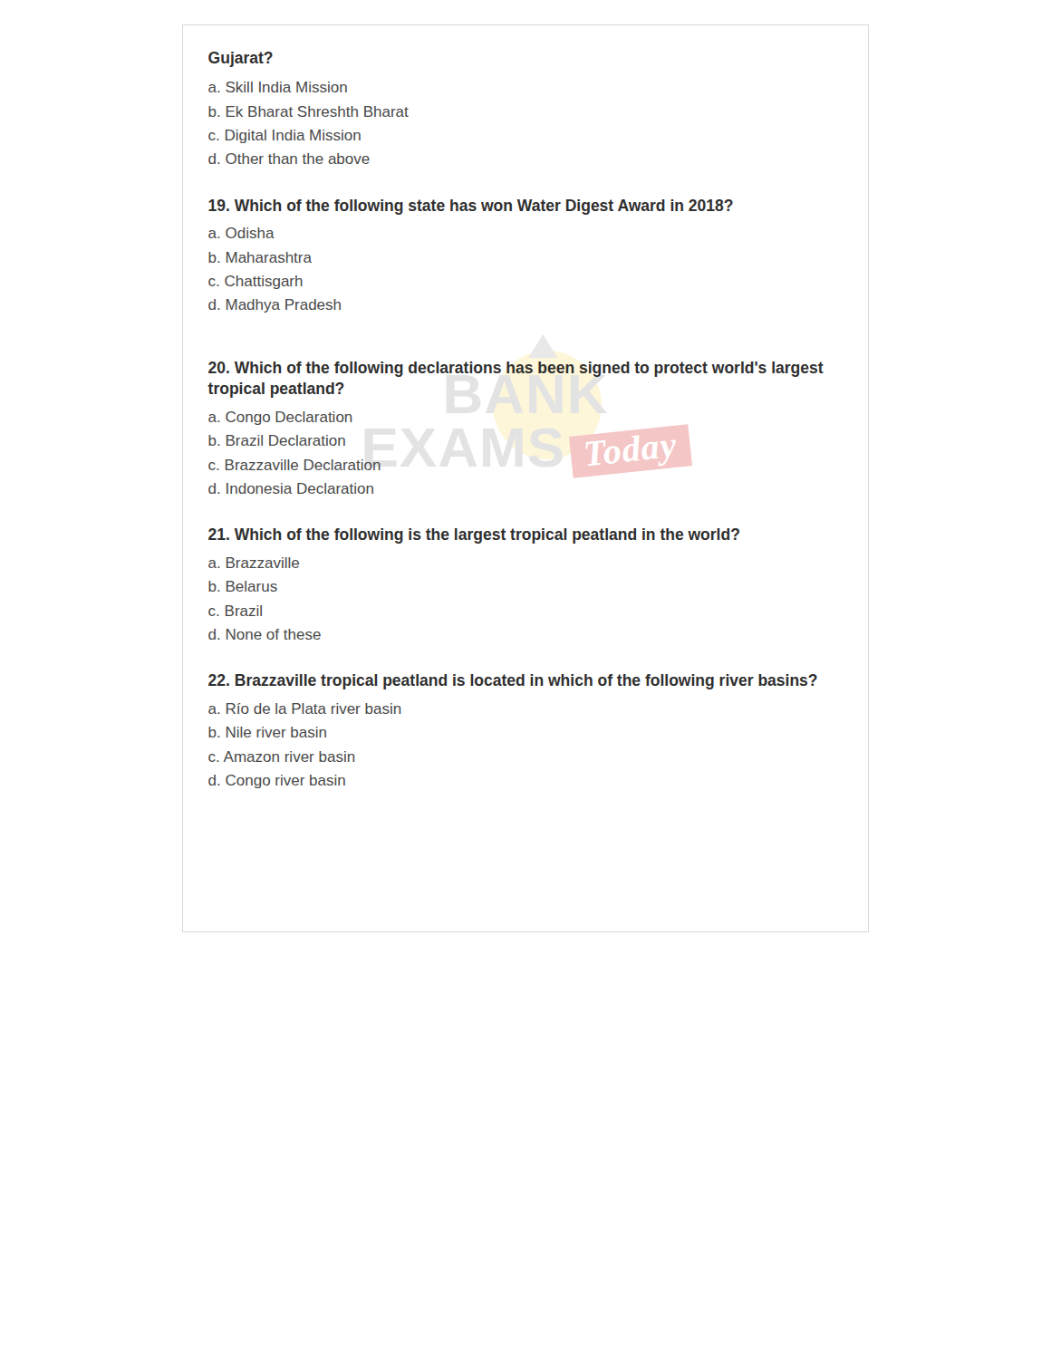BANK
EXAMSToday
Gujarat?
a. Skill India Mission
b. Ek Bharat Shreshth Bharat
c. Digital India Mission
d. Other than the above
19. Which of the following state has won Water Digest Award in 2018?
a. Odisha
b. Maharashtra
c. Chattisgarh
d. Madhya Pradesh
20. Which of the following declarations has been signed to protect world's largest tropical peatland?
a. Congo Declaration
b. Brazil Declaration
c. Brazzaville Declaration
d. Indonesia Declaration
21. Which of the following is the largest tropical peatland in the world?
a. Brazzaville
b. Belarus
c. Brazil
d. None of these
22. Brazzaville tropical peatland is located in which of the following river basins?
a. Río de la Plata river basin
b. Nile river basin
c. Amazon river basin
d. Congo river basin